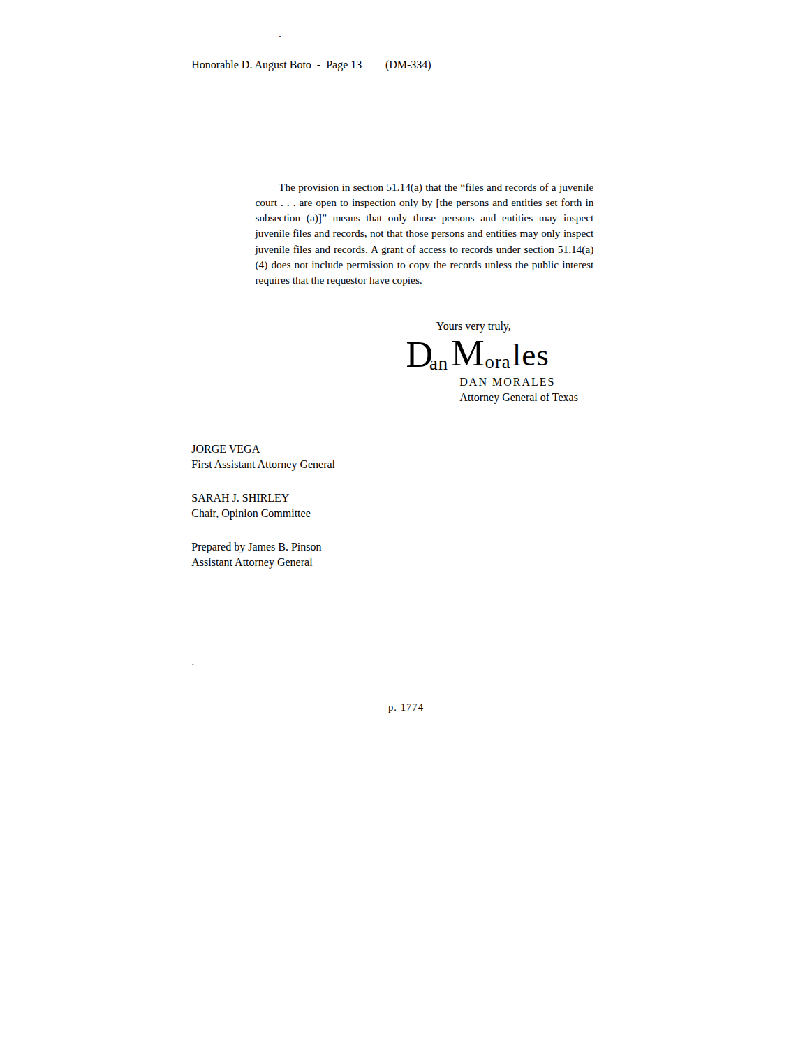.
Honorable D. August Boto - Page 13(DM-334)
The provision in section 51.14(a) that the “files and records of a juvenile court . . . are open to inspection only by [the persons and entities set forth in subsection (a)]” means that only those persons and entities may inspect juvenile files and records, not that those persons and entities may only inspect juvenile files and records. A grant of access to records under section 51.14(a)(4) does not include permission to copy the records unless the public interest requires that the requestor have copies.
Yours very truly,
Dan Mora les
DAN MORALES
Attorney General of Texas
JORGE VEGA
First Assistant Attorney General
SARAH J. SHIRLEY
Chair, Opinion Committee
Prepared by James B. Pinson
Assistant Attorney General
.
p. 1774